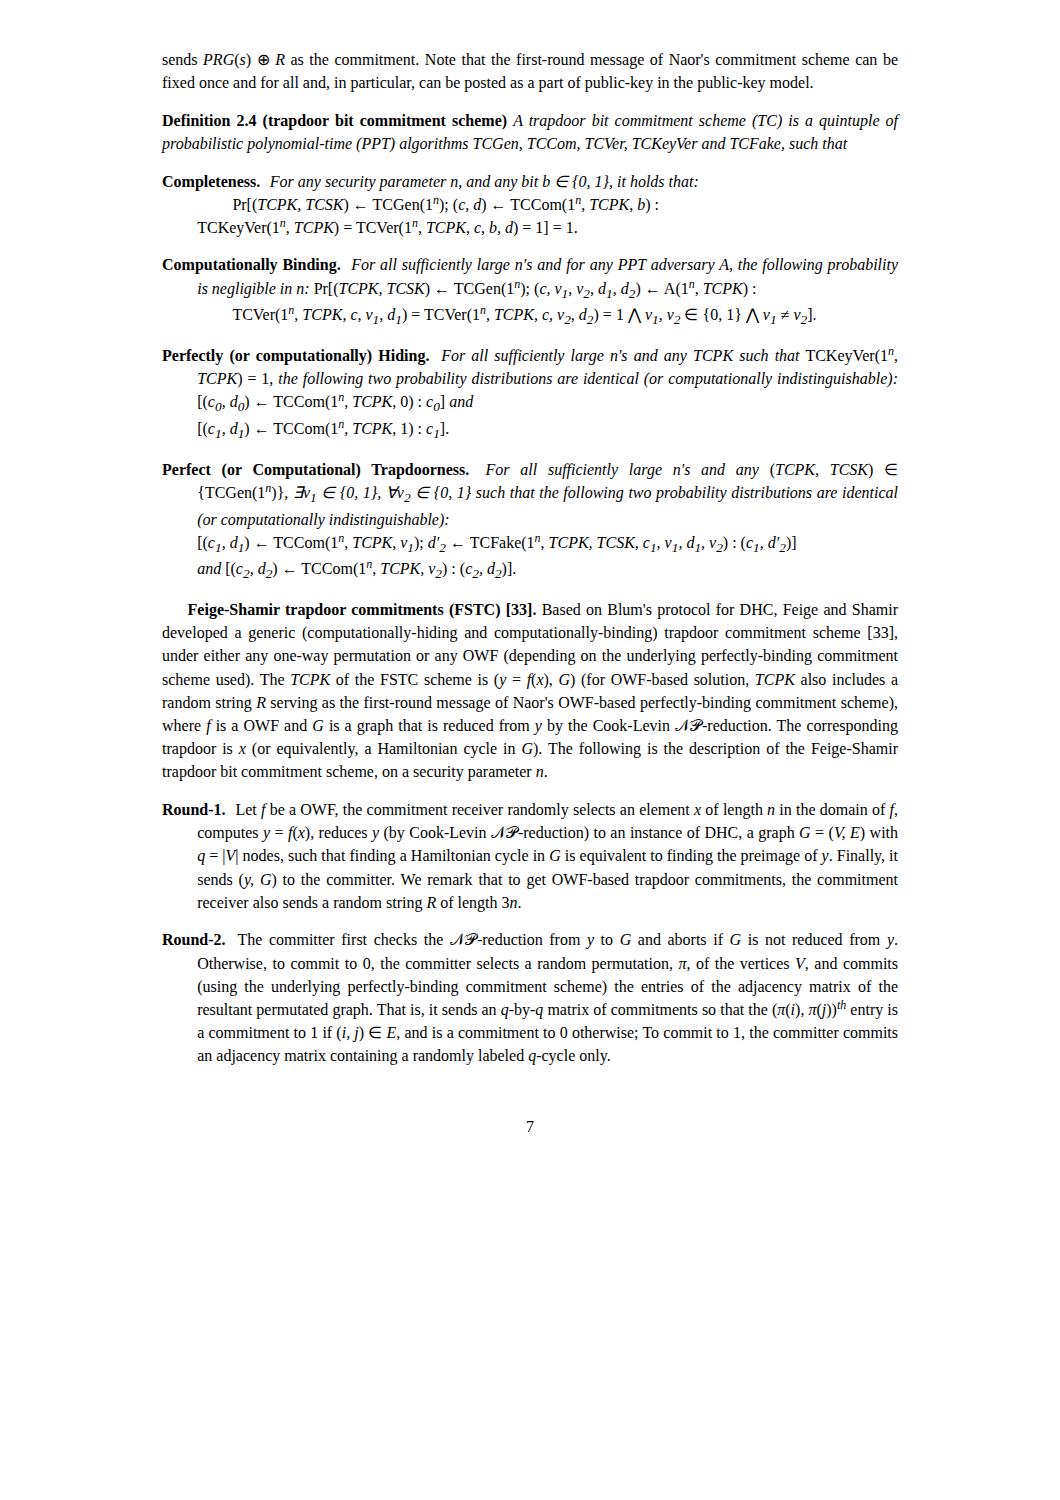sends PRG(s) ⊕ R as the commitment. Note that the first-round message of Naor's commitment scheme can be fixed once and for all and, in particular, can be posted as a part of public-key in the public-key model.
Definition 2.4 (trapdoor bit commitment scheme) A trapdoor bit commitment scheme (TC) is a quintuple of probabilistic polynomial-time (PPT) algorithms TCGen, TCCom, TCVer, TCKeyVer and TCFake, such that
Completeness. For any security parameter n, and any bit b ∈ {0, 1}, it holds that:
Pr[(TCPK, TCSK) ← TCGen(1n); (c, d) ← TCCom(1n, TCPK, b) :
TCKeyVer(1n, TCPK) = TCVer(1n, TCPK, c, b, d) = 1] = 1.
Computationally Binding. For all sufficiently large n's and for any PPT adversary A, the following probability is negligible in n: Pr[(TCPK, TCSK) ← TCGen(1n); (c, v1, v2, d1, d2) ← A(1n, TCPK) :
TCVer(1n, TCPK, c, v1, d1) = TCVer(1n, TCPK, c, v2, d2) = 1 ⋀ v1, v2 ∈ {0, 1} ⋀ v1 ≠ v2].
Perfectly (or computationally) Hiding. For all sufficiently large n's and any TCPK such that TCKeyVer(1n, TCPK) = 1, the following two probability distributions are identical (or computationally indistinguishable): [(c0, d0) ← TCCom(1n, TCPK, 0) : c0] and
[(c1, d1) ← TCCom(1n, TCPK, 1) : c1].
Perfect (or Computational) Trapdoorness. For all sufficiently large n's and any (TCPK, TCSK) ∈ {TCGen(1n)}, ∃v1 ∈ {0, 1}, ∀v2 ∈ {0, 1} such that the following two probability distributions are identical (or computationally indistinguishable):
[(c1, d1) ← TCCom(1n, TCPK, v1); d′2 ← TCFake(1n, TCPK, TCSK, c1, v1, d1, v2) : (c1, d′2)]
and [(c2, d2) ← TCCom(1n, TCPK, v2) : (c2, d2)].
Feige-Shamir trapdoor commitments (FSTC) [33]. Based on Blum's protocol for DHC, Feige and Shamir developed a generic (computationally-hiding and computationally-binding) trapdoor commitment scheme [33], under either any one-way permutation or any OWF (depending on the underlying perfectly-binding commitment scheme used). The TCPK of the FSTC scheme is (y = f(x), G) (for OWF-based solution, TCPK also includes a random string R serving as the first-round message of Naor's OWF-based perfectly-binding commitment scheme), where f is a OWF and G is a graph that is reduced from y by the Cook-Levin 𝒩𝒫-reduction. The corresponding trapdoor is x (or equivalently, a Hamiltonian cycle in G). The following is the description of the Feige-Shamir trapdoor bit commitment scheme, on a security parameter n.
Round-1. Let f be a OWF, the commitment receiver randomly selects an element x of length n in the domain of f, computes y = f(x), reduces y (by Cook-Levin 𝒩𝒫-reduction) to an instance of DHC, a graph G = (V, E) with q = |V| nodes, such that finding a Hamiltonian cycle in G is equivalent to finding the preimage of y. Finally, it sends (y, G) to the committer. We remark that to get OWF-based trapdoor commitments, the commitment receiver also sends a random string R of length 3n.
Round-2. The committer first checks the 𝒩𝒫-reduction from y to G and aborts if G is not reduced from y. Otherwise, to commit to 0, the committer selects a random permutation, π, of the vertices V, and commits (using the underlying perfectly-binding commitment scheme) the entries of the adjacency matrix of the resultant permutated graph. That is, it sends an q-by-q matrix of commitments so that the (π(i), π(j))th entry is a commitment to 1 if (i, j) ∈ E, and is a commitment to 0 otherwise; To commit to 1, the committer commits an adjacency matrix containing a randomly labeled q-cycle only.
7